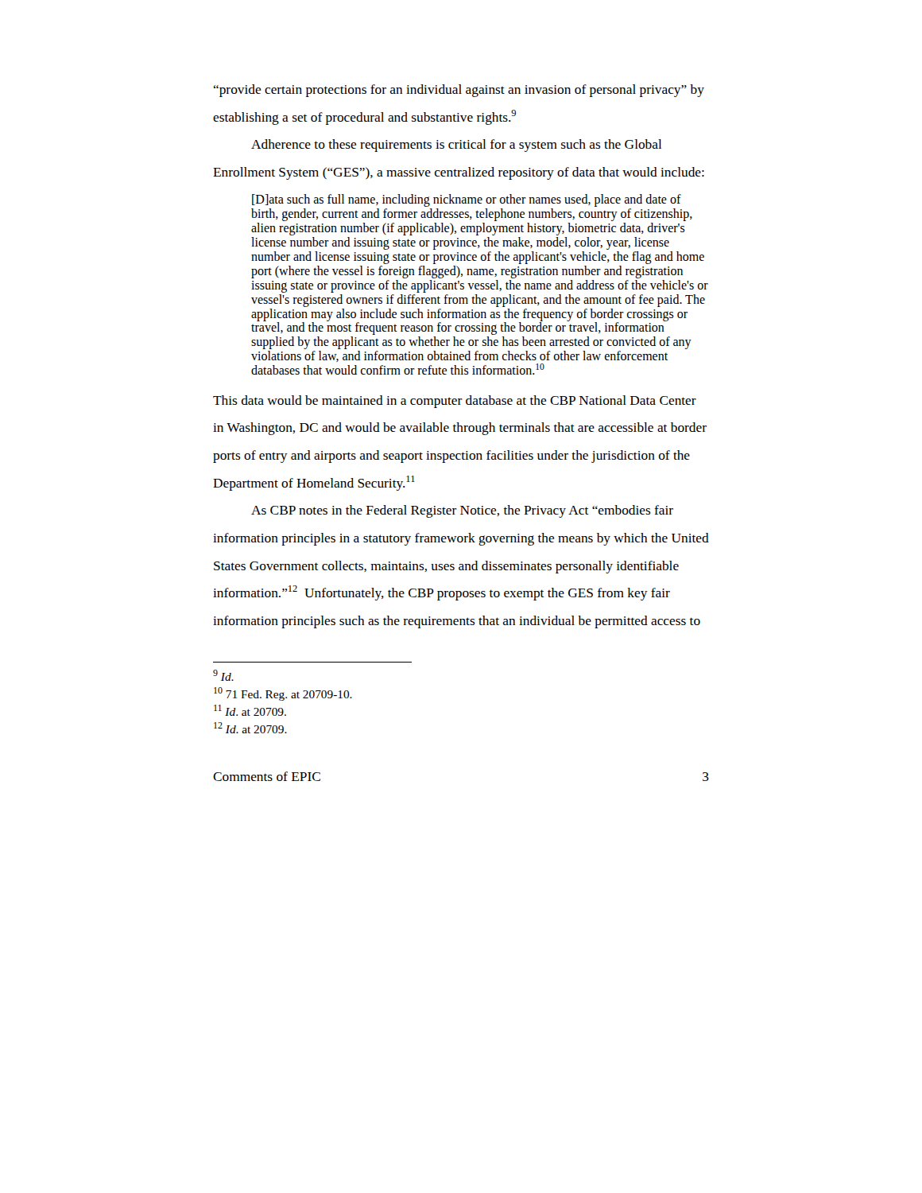“provide certain protections for an individual against an invasion of personal privacy” by establishing a set of procedural and substantive rights.9
Adherence to these requirements is critical for a system such as the Global Enrollment System (“GES”), a massive centralized repository of data that would include:
[D]ata such as full name, including nickname or other names used, place and date of birth, gender, current and former addresses, telephone numbers, country of citizenship, alien registration number (if applicable), employment history, biometric data, driver's license number and issuing state or province, the make, model, color, year, license number and license issuing state or province of the applicant's vehicle, the flag and home port (where the vessel is foreign flagged), name, registration number and registration issuing state or province of the applicant's vessel, the name and address of the vehicle's or vessel's registered owners if different from the applicant, and the amount of fee paid. The application may also include such information as the frequency of border crossings or travel, and the most frequent reason for crossing the border or travel, information supplied by the applicant as to whether he or she has been arrested or convicted of any violations of law, and information obtained from checks of other law enforcement databases that would confirm or refute this information.10
This data would be maintained in a computer database at the CBP National Data Center in Washington, DC and would be available through terminals that are accessible at border ports of entry and airports and seaport inspection facilities under the jurisdiction of the Department of Homeland Security.11
As CBP notes in the Federal Register Notice, the Privacy Act “embodies fair information principles in a statutory framework governing the means by which the United States Government collects, maintains, uses and disseminates personally identifiable information.”12 Unfortunately, the CBP proposes to exempt the GES from key fair information principles such as the requirements that an individual be permitted access to
9 Id.
1071 Fed. Reg. at 20709-10.
11 Id. at 20709.
12 Id. at 20709.
Comments of EPIC 3